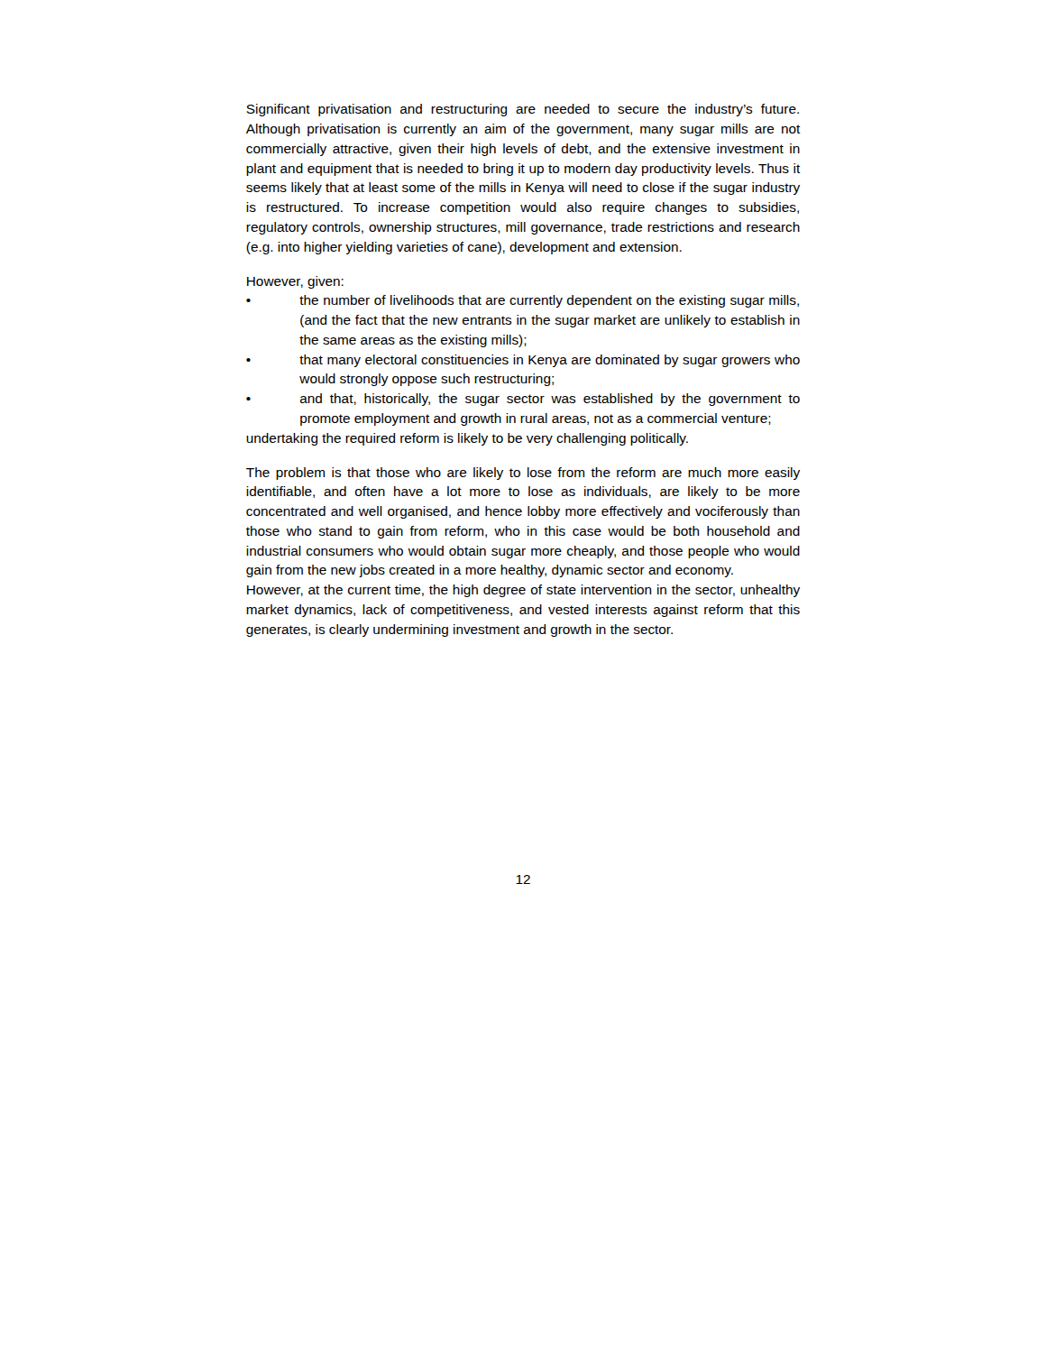Significant privatisation and restructuring are needed to secure the industry’s future. Although privatisation is currently an aim of the government, many sugar mills are not commercially attractive, given their high levels of debt, and the extensive investment in plant and equipment that is needed to bring it up to modern day productivity levels. Thus it seems likely that at least some of the mills in Kenya will need to close if the sugar industry is restructured. To increase competition would also require changes to subsidies, regulatory controls, ownership structures, mill governance, trade restrictions and research (e.g. into higher yielding varieties of cane), development and extension.
However, given:
the number of livelihoods that are currently dependent on the existing sugar mills, (and the fact that the new entrants in the sugar market are unlikely to establish in the same areas as the existing mills);
that many electoral constituencies in Kenya are dominated by sugar growers who would strongly oppose such restructuring;
and that, historically, the sugar sector was established by the government to promote employment and growth in rural areas, not as a commercial venture;
undertaking the required reform is likely to be very challenging politically.
The problem is that those who are likely to lose from the reform are much more easily identifiable, and often have a lot more to lose as individuals, are likely to be more concentrated and well organised, and hence lobby more effectively and vociferously than those who stand to gain from reform, who in this case would be both household and industrial consumers who would obtain sugar more cheaply, and those people who would gain from the new jobs created in a more healthy, dynamic sector and economy.
However, at the current time, the high degree of state intervention in the sector, unhealthy market dynamics, lack of competitiveness, and vested interests against reform that this generates, is clearly undermining investment and growth in the sector.
12